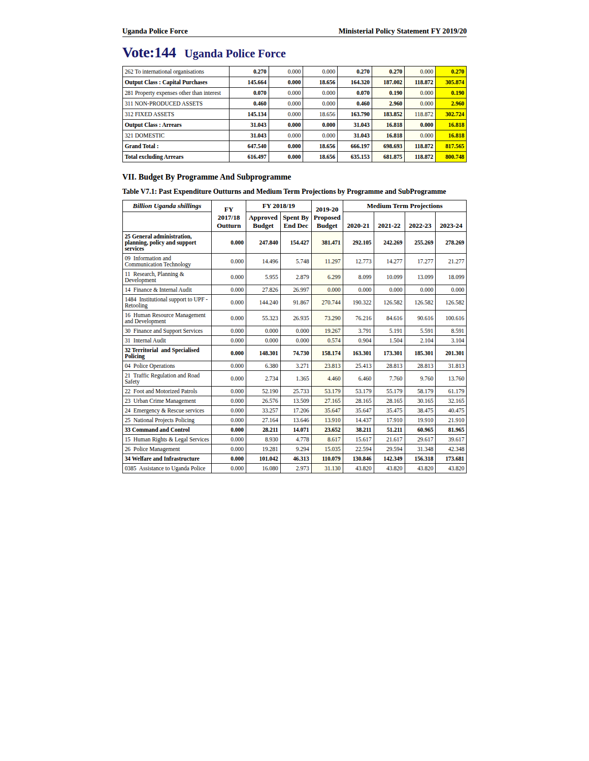Uganda Police Force
Ministerial Policy Statement FY 2019/20
Vote:144 Uganda Police Force
| 262 To international organisations | 0.270 | 0.000 | 0.000 | 0.270 | 0.270 | 0.000 | 0.270 |
| Output Class : Capital Purchases | 145.664 | 0.000 | 18.656 | 164.320 | 187.002 | 118.872 | 305.874 |
| 281 Property expenses other than interest | 0.070 | 0.000 | 0.000 | 0.070 | 0.190 | 0.000 | 0.190 |
| 311 NON-PRODUCED ASSETS | 0.460 | 0.000 | 0.000 | 0.460 | 2.960 | 0.000 | 2.960 |
| 312 FIXED ASSETS | 145.134 | 0.000 | 18.656 | 163.790 | 183.852 | 118.872 | 302.724 |
| Output Class : Arrears | 31.043 | 0.000 | 0.000 | 31.043 | 16.818 | 0.000 | 16.818 |
| 321 DOMESTIC | 31.043 | 0.000 | 0.000 | 31.043 | 16.818 | 0.000 | 16.818 |
| Grand Total : | 647.540 | 0.000 | 18.656 | 666.197 | 698.693 | 118.872 | 817.565 |
| Total excluding Arrears | 616.497 | 0.000 | 18.656 | 635.153 | 681.875 | 118.872 | 800.748 |
VII. Budget By Programme And Subprogramme
Table V7.1: Past Expenditure Outturns and Medium Term Projections by Programme and SubProgramme
| Billion Uganda shillings | FY 2017/18 Outturn | FY 2018/19 | 2019-20 Proposed Budget | Medium Term Projections |
| Approved Budget | Spent By End Dec | 2020-21 | 2021-22 | 2022-23 | 2023-24 |
| 25 General administration, planning, policy and support services | 0.000 | 247.840 | 154.427 | 381.471 | 292.105 | 242.269 | 255.269 | 278.269 |
| 09 Information and Communication Technology | 0.000 | 14.496 | 5.748 | 11.297 | 12.773 | 14.277 | 17.277 | 21.277 |
| 11 Research, Planning & Development | 0.000 | 5.955 | 2.879 | 6.299 | 8.099 | 10.099 | 13.099 | 18.099 |
| 14 Finance & Internal Audit | 0.000 | 27.826 | 26.997 | 0.000 | 0.000 | 0.000 | 0.000 | 0.000 |
| 1484 Institutional support to UPF - Retooling | 0.000 | 144.240 | 91.867 | 270.744 | 190.322 | 126.582 | 126.582 | 126.582 |
| 16 Human Resource Management and Development | 0.000 | 55.323 | 26.935 | 73.290 | 76.216 | 84.616 | 90.616 | 100.616 |
| 30 Finance and Support Services | 0.000 | 0.000 | 0.000 | 19.267 | 3.791 | 5.191 | 5.591 | 8.591 |
| 31 Internal Audit | 0.000 | 0.000 | 0.000 | 0.574 | 0.904 | 1.504 | 2.104 | 3.104 |
| 32 Territorial and Specialised Policing | 0.000 | 148.301 | 74.730 | 158.174 | 163.301 | 173.301 | 185.301 | 201.301 |
| 04 Police Operations | 0.000 | 6.380 | 3.271 | 23.813 | 25.413 | 28.813 | 28.813 | 31.813 |
| 21 Traffic Regulation and Road Safety | 0.000 | 2.734 | 1.365 | 4.460 | 6.460 | 7.760 | 9.760 | 13.760 |
| 22 Foot and Motorized Patrols | 0.000 | 52.190 | 25.733 | 53.179 | 53.179 | 55.179 | 58.179 | 61.179 |
| 23 Urban Crime Management | 0.000 | 26.576 | 13.509 | 27.165 | 28.165 | 28.165 | 30.165 | 32.165 |
| 24 Emergency & Rescue services | 0.000 | 33.257 | 17.206 | 35.647 | 35.647 | 35.475 | 38.475 | 40.475 |
| 25 National Projects Policing | 0.000 | 27.164 | 13.646 | 13.910 | 14.437 | 17.910 | 19.910 | 21.910 |
| 33 Command and Control | 0.000 | 28.211 | 14.071 | 23.652 | 38.211 | 51.211 | 60.965 | 81.965 |
| 15 Human Rights & Legal Services | 0.000 | 8.930 | 4.778 | 8.617 | 15.617 | 21.617 | 29.617 | 39.617 |
| 26 Police Management | 0.000 | 19.281 | 9.294 | 15.035 | 22.594 | 29.594 | 31.348 | 42.348 |
| 34 Welfare and Infrastructure | 0.000 | 101.042 | 46.313 | 110.079 | 130.846 | 142.349 | 156.318 | 173.681 |
| 0385 Assistance to Uganda Police | 0.000 | 16.080 | 2.973 | 31.130 | 43.820 | 43.820 | 43.820 | 43.820 |